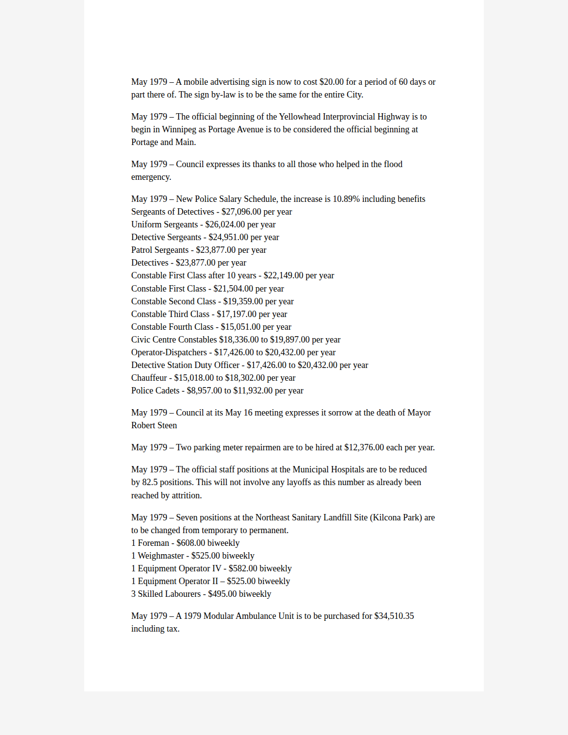May 1979 – A mobile advertising sign is now to cost $20.00 for a period of 60 days or part there of. The sign by-law is to be the same for the entire City.
May 1979 – The official beginning of the Yellowhead Interprovincial Highway is to begin in Winnipeg as Portage Avenue is to be considered the official beginning at Portage and Main.
May 1979 – Council expresses its thanks to all those who helped in the flood emergency.
May 1979 – New Police Salary Schedule, the increase is 10.89% including benefits Sergeants of Detectives - $27,096.00 per year Uniform Sergeants - $26,024.00 per year Detective Sergeants - $24,951.00 per year Patrol Sergeants - $23,877.00 per year Detectives - $23,877.00 per year Constable First Class after 10 years - $22,149.00 per year Constable First Class - $21,504.00 per year Constable Second Class - $19,359.00 per year Constable Third Class - $17,197.00 per year Constable Fourth Class - $15,051.00 per year Civic Centre Constables $18,336.00 to $19,897.00 per year Operator-Dispatchers - $17,426.00 to $20,432.00 per year Detective Station Duty Officer - $17,426.00 to $20,432.00 per year Chauffeur - $15,018.00 to $18,302.00 per year Police Cadets - $8,957.00 to $11,932.00 per year
May 1979 – Council at its May 16 meeting expresses it sorrow at the death of Mayor Robert Steen
May 1979 – Two parking meter repairmen are to be hired at $12,376.00 each per year.
May 1979 – The official staff positions at the Municipal Hospitals are to be reduced by 82.5 positions. This will not involve any layoffs as this number as already been reached by attrition.
May 1979 – Seven positions at the Northeast Sanitary Landfill Site (Kilcona Park) are to be changed from temporary to permanent. 1 Foreman - $608.00 biweekly 1 Weighmaster - $525.00 biweekly 1 Equipment Operator IV - $582.00 biweekly 1 Equipment Operator II – $525.00 biweekly 3 Skilled Labourers - $495.00 biweekly
May 1979 – A 1979 Modular Ambulance Unit is to be purchased for $34,510.35 including tax.